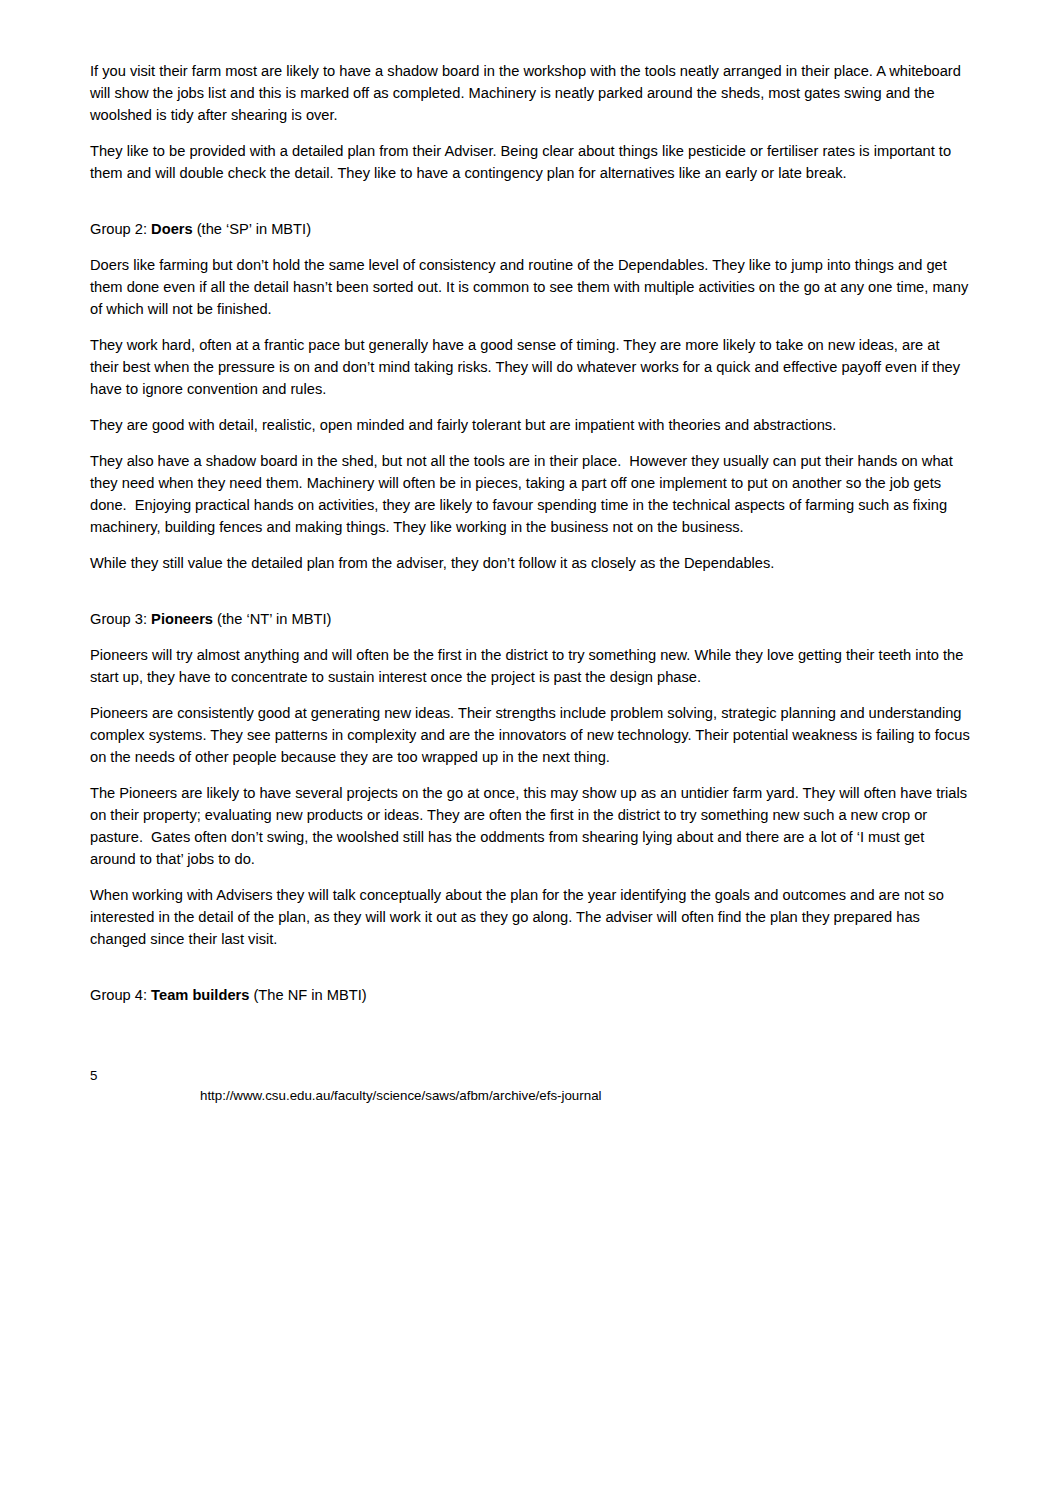If you visit their farm most are likely to have a shadow board in the workshop with the tools neatly arranged in their place. A whiteboard will show the jobs list and this is marked off as completed. Machinery is neatly parked around the sheds, most gates swing and the woolshed is tidy after shearing is over.
They like to be provided with a detailed plan from their Adviser. Being clear about things like pesticide or fertiliser rates is important to them and will double check the detail. They like to have a contingency plan for alternatives like an early or late break.
Group 2: Doers (the ‘SP’ in MBTI)
Doers like farming but don’t hold the same level of consistency and routine of the Dependables. They like to jump into things and get them done even if all the detail hasn’t been sorted out. It is common to see them with multiple activities on the go at any one time, many of which will not be finished.
They work hard, often at a frantic pace but generally have a good sense of timing. They are more likely to take on new ideas, are at their best when the pressure is on and don’t mind taking risks. They will do whatever works for a quick and effective payoff even if they have to ignore convention and rules.
They are good with detail, realistic, open minded and fairly tolerant but are impatient with theories and abstractions.
They also have a shadow board in the shed, but not all the tools are in their place. However they usually can put their hands on what they need when they need them. Machinery will often be in pieces, taking a part off one implement to put on another so the job gets done. Enjoying practical hands on activities, they are likely to favour spending time in the technical aspects of farming such as fixing machinery, building fences and making things. They like working in the business not on the business.
While they still value the detailed plan from the adviser, they don’t follow it as closely as the Dependables.
Group 3: Pioneers (the ‘NT’ in MBTI)
Pioneers will try almost anything and will often be the first in the district to try something new. While they love getting their teeth into the start up, they have to concentrate to sustain interest once the project is past the design phase.
Pioneers are consistently good at generating new ideas. Their strengths include problem solving, strategic planning and understanding complex systems. They see patterns in complexity and are the innovators of new technology. Their potential weakness is failing to focus on the needs of other people because they are too wrapped up in the next thing.
The Pioneers are likely to have several projects on the go at once, this may show up as an untidier farm yard. They will often have trials on their property; evaluating new products or ideas. They are often the first in the district to try something new such a new crop or pasture. Gates often don’t swing, the woolshed still has the oddments from shearing lying about and there are a lot of ‘I must get around to that’ jobs to do.
When working with Advisers they will talk conceptually about the plan for the year identifying the goals and outcomes and are not so interested in the detail of the plan, as they will work it out as they go along. The adviser will often find the plan they prepared has changed since their last visit.
Group 4: Team builders (The NF in MBTI)
5
http://www.csu.edu.au/faculty/science/saws/afbm/archive/efs-journal